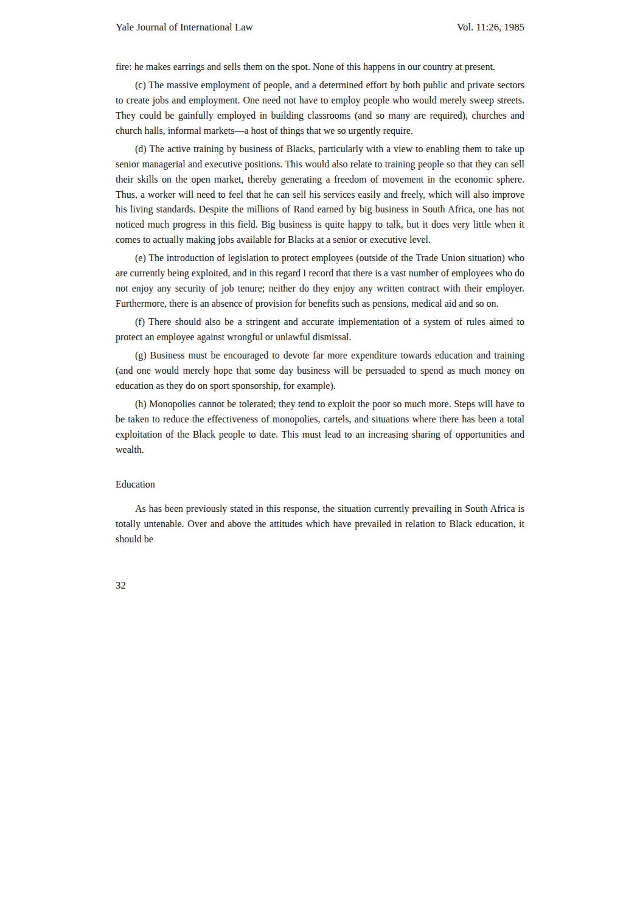Yale Journal of International Law
Vol. 11:26, 1985
fire: he makes earrings and sells them on the spot. None of this happens in our country at present.
(c) The massive employment of people, and a determined effort by both public and private sectors to create jobs and employment. One need not have to employ people who would merely sweep streets. They could be gainfully employed in building classrooms (and so many are required), churches and church halls, informal markets—a host of things that we so urgently require.
(d) The active training by business of Blacks, particularly with a view to enabling them to take up senior managerial and executive positions. This would also relate to training people so that they can sell their skills on the open market, thereby generating a freedom of movement in the economic sphere. Thus, a worker will need to feel that he can sell his services easily and freely, which will also improve his living standards. Despite the millions of Rand earned by big business in South Africa, one has not noticed much progress in this field. Big business is quite happy to talk, but it does very little when it comes to actually making jobs available for Blacks at a senior or executive level.
(e) The introduction of legislation to protect employees (outside of the Trade Union situation) who are currently being exploited, and in this regard I record that there is a vast number of employees who do not enjoy any security of job tenure; neither do they enjoy any written contract with their employer. Furthermore, there is an absence of provision for benefits such as pensions, medical aid and so on.
(f) There should also be a stringent and accurate implementation of a system of rules aimed to protect an employee against wrongful or unlawful dismissal.
(g) Business must be encouraged to devote far more expenditure towards education and training (and one would merely hope that some day business will be persuaded to spend as much money on education as they do on sport sponsorship, for example).
(h) Monopolies cannot be tolerated; they tend to exploit the poor so much more. Steps will have to be taken to reduce the effectiveness of monopolies, cartels, and situations where there has been a total exploitation of the Black people to date. This must lead to an increasing sharing of opportunities and wealth.
Education
As has been previously stated in this response, the situation currently prevailing in South Africa is totally untenable. Over and above the attitudes which have prevailed in relation to Black education, it should be
32